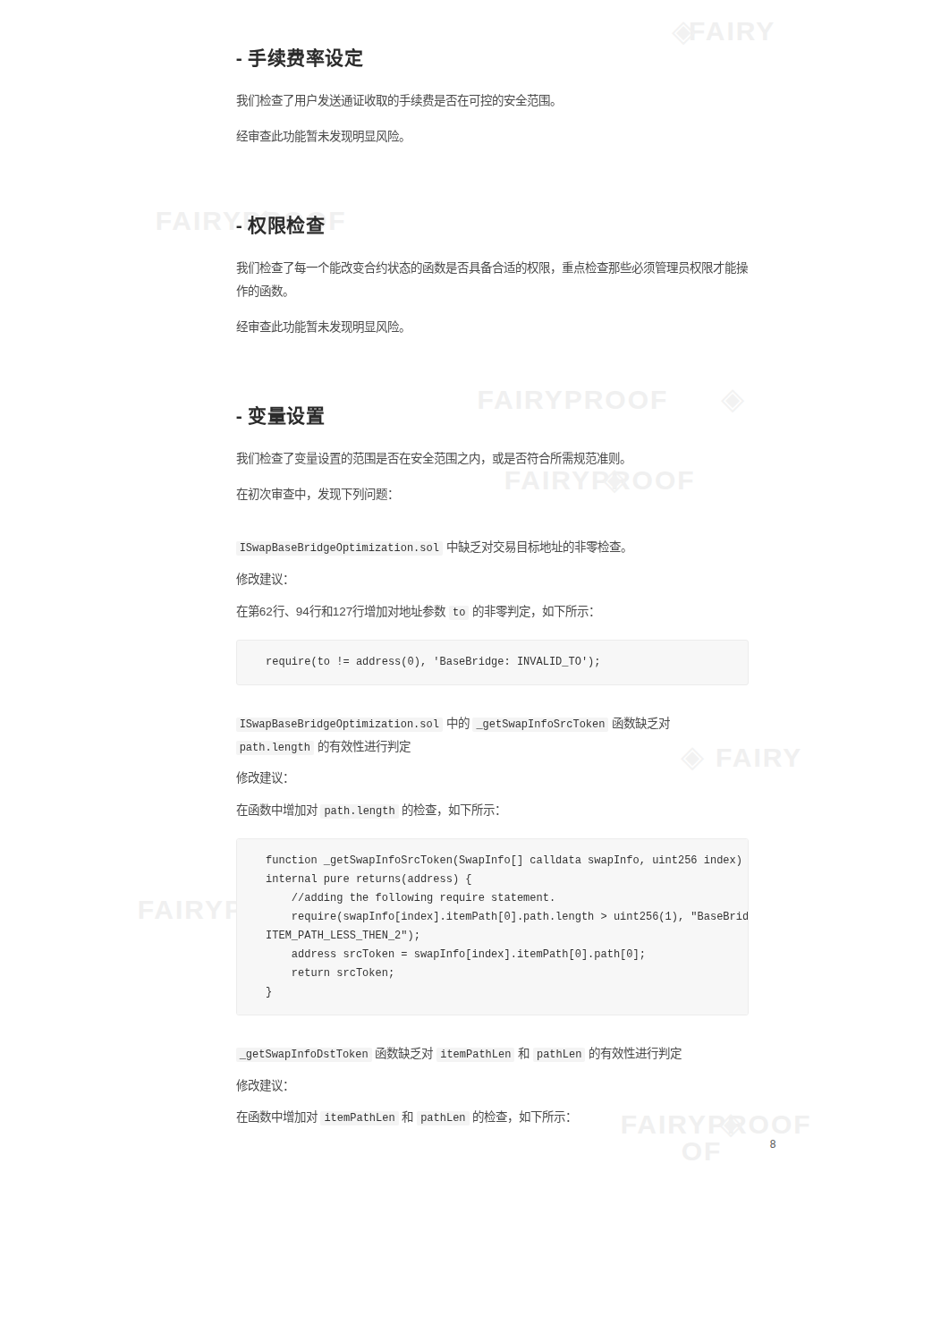FAIRY
◈
FAIRYPROOF
◈
FAIRYPROOF
◈
FAIRYPROOF
◈
FAIRY
◈
FAIRYPROOF
◈
FAIRYPROOF
◈
OF
- 手续费率设定
我们检查了用户发送通证收取的手续费是否在可控的安全范围。
经审查此功能暂未发现明显风险。
- 权限检查
我们检查了每一个能改变合约状态的函数是否具备合适的权限，重点检查那些必须管理员权限才能操作的函数。
经审查此功能暂未发现明显风险。
- 变量设置
我们检查了变量设置的范围是否在安全范围之内，或是否符合所需规范准则。
在初次审查中，发现下列问题：
ISwapBaseBridgeOptimization.sol 中缺乏对交易目标地址的非零检查。
修改建议：
在第62行、94行和127行增加对地址参数 to 的非零判定，如下所示：
  require(to != address(0), 'BaseBridge: INVALID_TO');
ISwapBaseBridgeOptimization.sol 中的 _getSwapInfoSrcToken 函数缺乏对 path.length 的有效性进行判定
修改建议：
在函数中增加对 path.length 的检查，如下所示：
  function _getSwapInfoSrcToken(SwapInfo[] calldata swapInfo, uint256 index)
  internal pure returns(address) {
      //adding the following require statement.
      require(swapInfo[index].itemPath[0].path.length > uint256(1), "BaseBridge:
  ITEM_PATH_LESS_THEN_2");
      address srcToken = swapInfo[index].itemPath[0].path[0];
      return srcToken;
  }
_getSwapInfoDstToken 函数缺乏对 itemPathLen 和 pathLen 的有效性进行判定
修改建议：
在函数中增加对 itemPathLen 和 pathLen 的检查，如下所示：
8